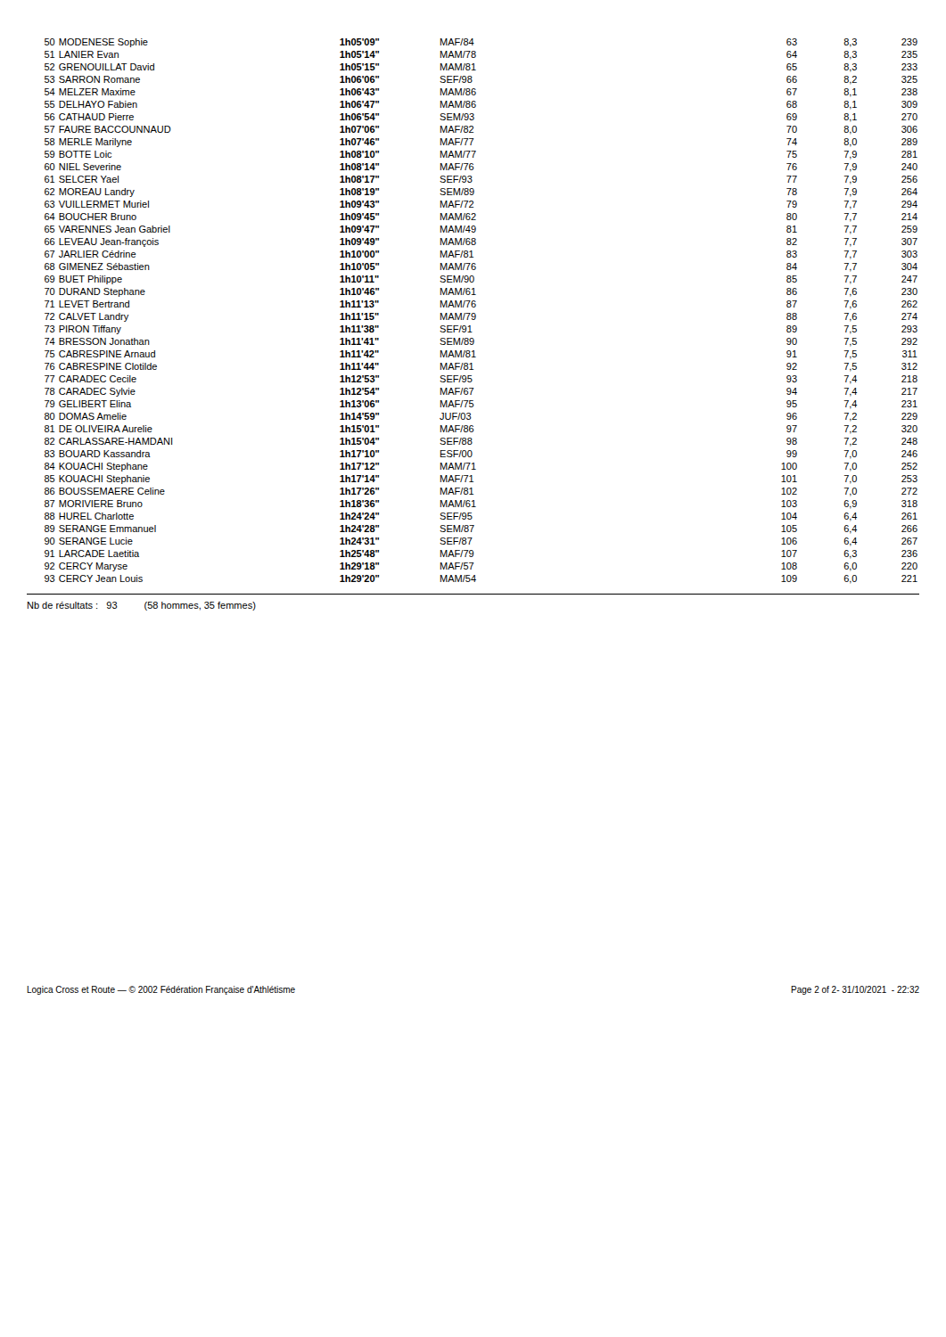| 50 | MODENESE Sophie | 1h05'09" | MAF/84 | 63 | 8,3 | 239 |
| 51 | LANIER Evan | 1h05'14" | MAM/78 | 64 | 8,3 | 235 |
| 52 | GRENOUILLAT David | 1h05'15" | MAM/81 | 65 | 8,3 | 233 |
| 53 | SARRON Romane | 1h06'06" | SEF/98 | 66 | 8,2 | 325 |
| 54 | MELZER Maxime | 1h06'43" | MAM/86 | 67 | 8,1 | 238 |
| 55 | DELHAYO Fabien | 1h06'47" | MAM/86 | 68 | 8,1 | 309 |
| 56 | CATHAUD Pierre | 1h06'54" | SEM/93 | 69 | 8,1 | 270 |
| 57 | FAURE BACCOUNNAUD | 1h07'06" | MAF/82 | 70 | 8,0 | 306 |
| 58 | MERLE Marilyne | 1h07'46" | MAF/77 | 74 | 8,0 | 289 |
| 59 | BOTTE Loic | 1h08'10" | MAM/77 | 75 | 7,9 | 281 |
| 60 | NIEL Severine | 1h08'14" | MAF/76 | 76 | 7,9 | 240 |
| 61 | SELCER Yael | 1h08'17" | SEF/93 | 77 | 7,9 | 256 |
| 62 | MOREAU Landry | 1h08'19" | SEM/89 | 78 | 7,9 | 264 |
| 63 | VUILLERMET Muriel | 1h09'43" | MAF/72 | 79 | 7,7 | 294 |
| 64 | BOUCHER Bruno | 1h09'45" | MAM/62 | 80 | 7,7 | 214 |
| 65 | VARENNES Jean Gabriel | 1h09'47" | MAM/49 | 81 | 7,7 | 259 |
| 66 | LEVEAU Jean-françois | 1h09'49" | MAM/68 | 82 | 7,7 | 307 |
| 67 | JARLIER Cédrine | 1h10'00" | MAF/81 | 83 | 7,7 | 303 |
| 68 | GIMENEZ Sébastien | 1h10'05" | MAM/76 | 84 | 7,7 | 304 |
| 69 | BUET Philippe | 1h10'11" | SEM/90 | 85 | 7,7 | 247 |
| 70 | DURAND Stephane | 1h10'46" | MAM/61 | 86 | 7,6 | 230 |
| 71 | LEVET Bertrand | 1h11'13" | MAM/76 | 87 | 7,6 | 262 |
| 72 | CALVET Landry | 1h11'15" | MAM/79 | 88 | 7,6 | 274 |
| 73 | PIRON Tiffany | 1h11'38" | SEF/91 | 89 | 7,5 | 293 |
| 74 | BRESSON Jonathan | 1h11'41" | SEM/89 | 90 | 7,5 | 292 |
| 75 | CABRESPINE Arnaud | 1h11'42" | MAM/81 | 91 | 7,5 | 311 |
| 76 | CABRESPINE Clotilde | 1h11'44" | MAF/81 | 92 | 7,5 | 312 |
| 77 | CARADEC Cecile | 1h12'53" | SEF/95 | 93 | 7,4 | 218 |
| 78 | CARADEC Sylvie | 1h12'54" | MAF/67 | 94 | 7,4 | 217 |
| 79 | GELIBERT Elina | 1h13'06" | MAF/75 | 95 | 7,4 | 231 |
| 80 | DOMAS Amelie | 1h14'59" | JUF/03 | 96 | 7,2 | 229 |
| 81 | DE OLIVEIRA Aurelie | 1h15'01" | MAF/86 | 97 | 7,2 | 320 |
| 82 | CARLASSARE-HAMDANI | 1h15'04" | SEF/88 | 98 | 7,2 | 248 |
| 83 | BOUARD Kassandra | 1h17'10" | ESF/00 | 99 | 7,0 | 246 |
| 84 | KOUACHI Stephane | 1h17'12" | MAM/71 | 100 | 7,0 | 252 |
| 85 | KOUACHI Stephanie | 1h17'14" | MAF/71 | 101 | 7,0 | 253 |
| 86 | BOUSSEMAERE Celine | 1h17'26" | MAF/81 | 102 | 7,0 | 272 |
| 87 | MORIVIERE Bruno | 1h18'36" | MAM/61 | 103 | 6,9 | 318 |
| 88 | HUREL Charlotte | 1h24'24" | SEF/95 | 104 | 6,4 | 261 |
| 89 | SERANGE Emmanuel | 1h24'28" | SEM/87 | 105 | 6,4 | 266 |
| 90 | SERANGE Lucie | 1h24'31" | SEF/87 | 106 | 6,4 | 267 |
| 91 | LARCADE Laetitia | 1h25'48" | MAF/79 | 107 | 6,3 | 236 |
| 92 | CERCY Maryse | 1h29'18" | MAF/57 | 108 | 6,0 | 220 |
| 93 | CERCY Jean Louis | 1h29'20" | MAM/54 | 109 | 6,0 | 221 |
Nb de résultats : 93(58 hommes, 35 femmes)
Logica Cross et Route — © 2002 Fédération Française d'Athlétisme Page 2 of 2- 31/10/2021 - 22:32